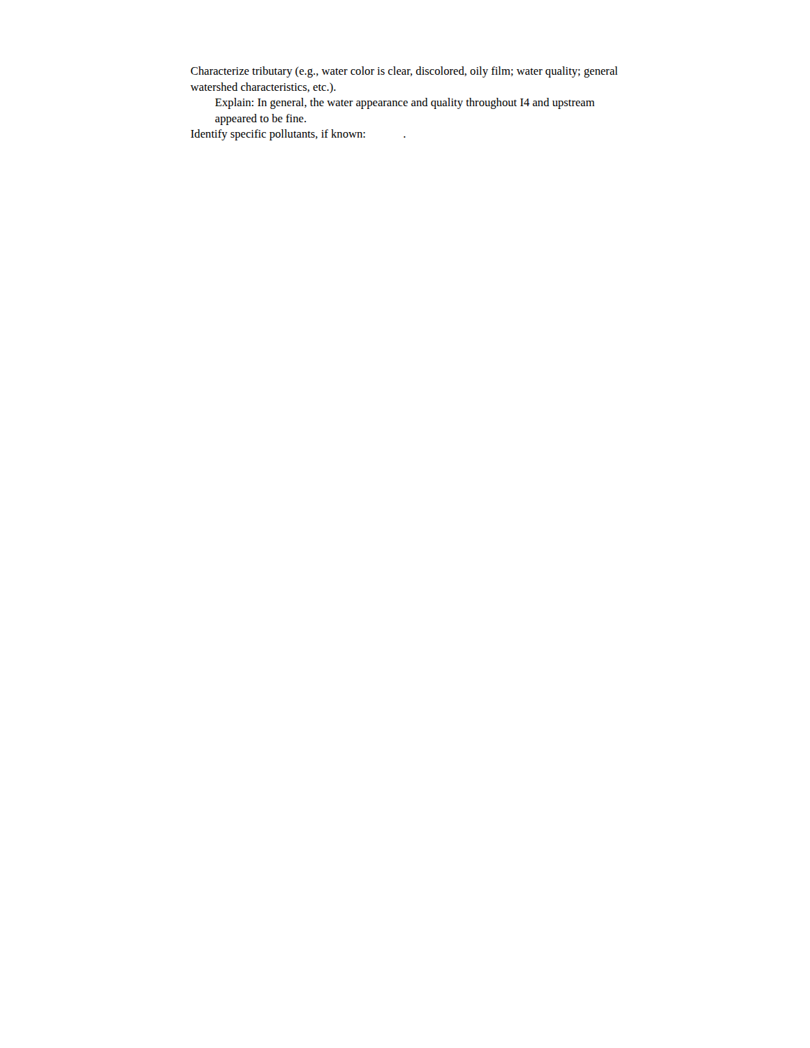Characterize tributary (e.g., water color is clear, discolored, oily film; water quality; general watershed characteristics, etc.).
Explain: In general, the water appearance and quality throughout I4 and upstream appeared to be fine.
Identify specific pollutants, if known: .